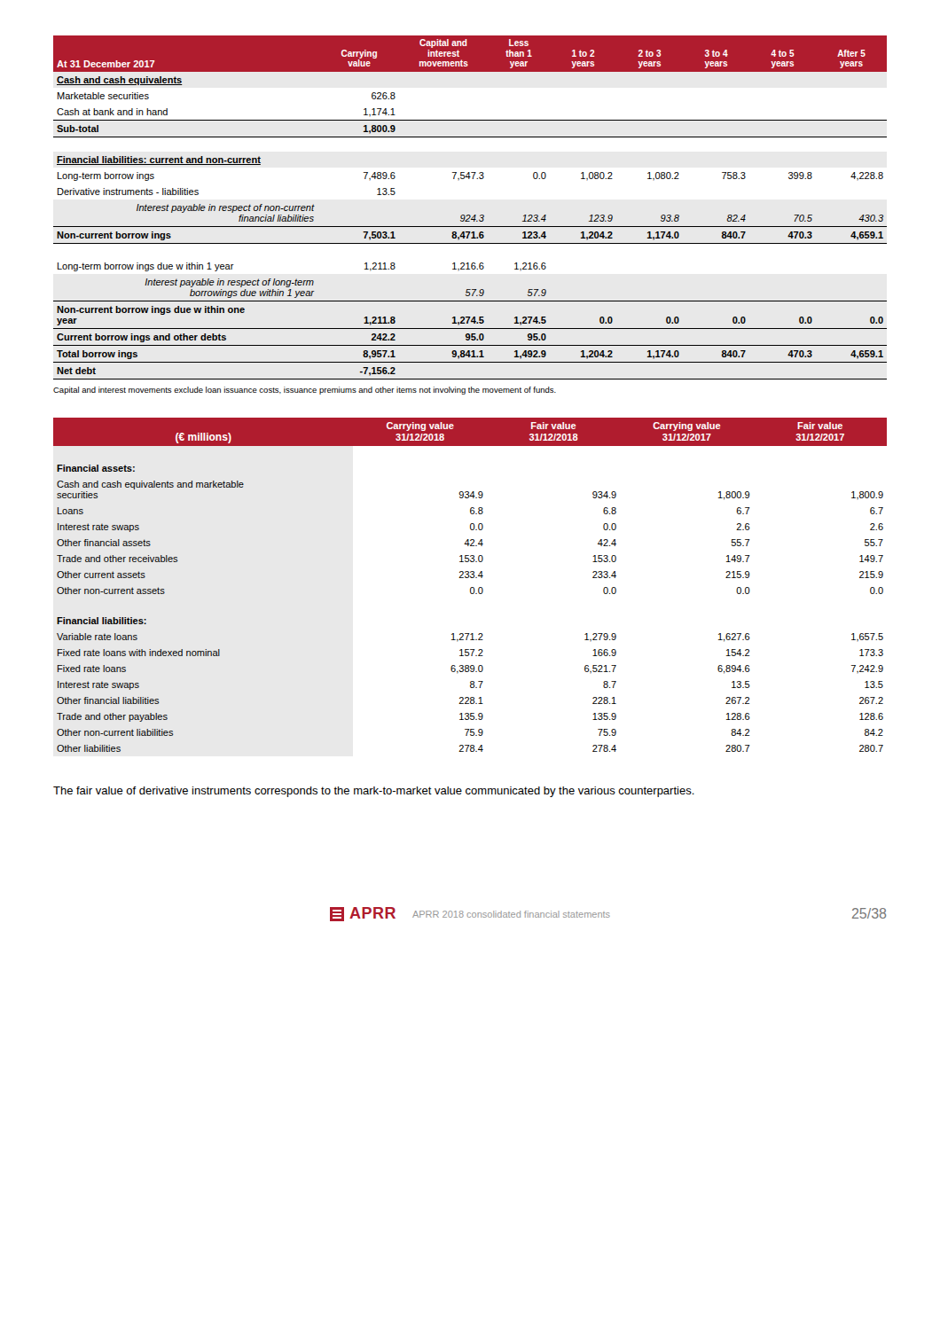| At 31 December 2017 | Carrying value | Capital and interest movements | Less than 1 year | 1 to 2 years | 2 to 3 years | 3 to 4 years | 4 to 5 years | After 5 years |
| --- | --- | --- | --- | --- | --- | --- | --- | --- |
| Cash and cash equivalents | | | | | | | | |
| Marketable securities | 626.8 | | | | | | | |
| Cash at bank and in hand | 1,174.1 | | | | | | | |
| Sub-total | 1,800.9 | | | | | | | |
| Financial liabilities: current and non-current | | | | | | | | |
| Long-term borrow ings | 7,489.6 | 7,547.3 | 0.0 | 1,080.2 | 1,080.2 | 758.3 | 399.8 | 4,228.8 |
| Derivative instruments - liabilities | 13.5 | | | | | | | |
| Interest payable in respect of non-current financial liabilities | | 924.3 | 123.4 | 123.9 | 93.8 | 82.4 | 70.5 | 430.3 |
| Non-current borrow ings | 7,503.1 | 8,471.6 | 123.4 | 1,204.2 | 1,174.0 | 840.7 | 470.3 | 4,659.1 |
| Long-term borrow ings due w ithin 1 year | 1,211.8 | 1,216.6 | 1,216.6 | | | | | |
| Interest payable in respect of long-term borrowings due within 1 year | | 57.9 | 57.9 | | | | | |
| Non-current borrow ings due w ithin one year | 1,211.8 | 1,274.5 | 1,274.5 | 0.0 | 0.0 | 0.0 | 0.0 | 0.0 |
| Current borrow ings and other debts | 242.2 | 95.0 | 95.0 | | | | | |
| Total borrow ings | 8,957.1 | 9,841.1 | 1,492.9 | 1,204.2 | 1,174.0 | 840.7 | 470.3 | 4,659.1 |
| Net debt | -7,156.2 | | | | | | | |
Capital and interest movements exclude loan issuance costs, issuance premiums and other items not involving the movement of funds.
| (€ millions) | Carrying value 31/12/2018 | Fair value 31/12/2018 | Carrying value 31/12/2017 | Fair value 31/12/2017 |
| --- | --- | --- | --- | --- |
| Financial assets: | | | | |
| Cash and cash equivalents and marketable securities | 934.9 | 934.9 | 1,800.9 | 1,800.9 |
| Loans | 6.8 | 6.8 | 6.7 | 6.7 |
| Interest rate swaps | 0.0 | 0.0 | 2.6 | 2.6 |
| Other financial assets | 42.4 | 42.4 | 55.7 | 55.7 |
| Trade and other receivables | 153.0 | 153.0 | 149.7 | 149.7 |
| Other current assets | 233.4 | 233.4 | 215.9 | 215.9 |
| Other non-current assets | 0.0 | 0.0 | 0.0 | 0.0 |
| Financial liabilities: | | | | |
| Variable rate loans | 1,271.2 | 1,279.9 | 1,627.6 | 1,657.5 |
| Fixed rate loans with indexed nominal | 157.2 | 166.9 | 154.2 | 173.3 |
| Fixed rate loans | 6,389.0 | 6,521.7 | 6,894.6 | 7,242.9 |
| Interest rate swaps | 8.7 | 8.7 | 13.5 | 13.5 |
| Other financial liabilities | 228.1 | 228.1 | 267.2 | 267.2 |
| Trade and other payables | 135.9 | 135.9 | 128.6 | 128.6 |
| Other non-current liabilities | 75.9 | 75.9 | 84.2 | 84.2 |
| Other liabilities | 278.4 | 278.4 | 280.7 | 280.7 |
The fair value of derivative instruments corresponds to the mark-to-market value communicated by the various counterparties.
APRR APRR 2018 consolidated financial statements 25/38